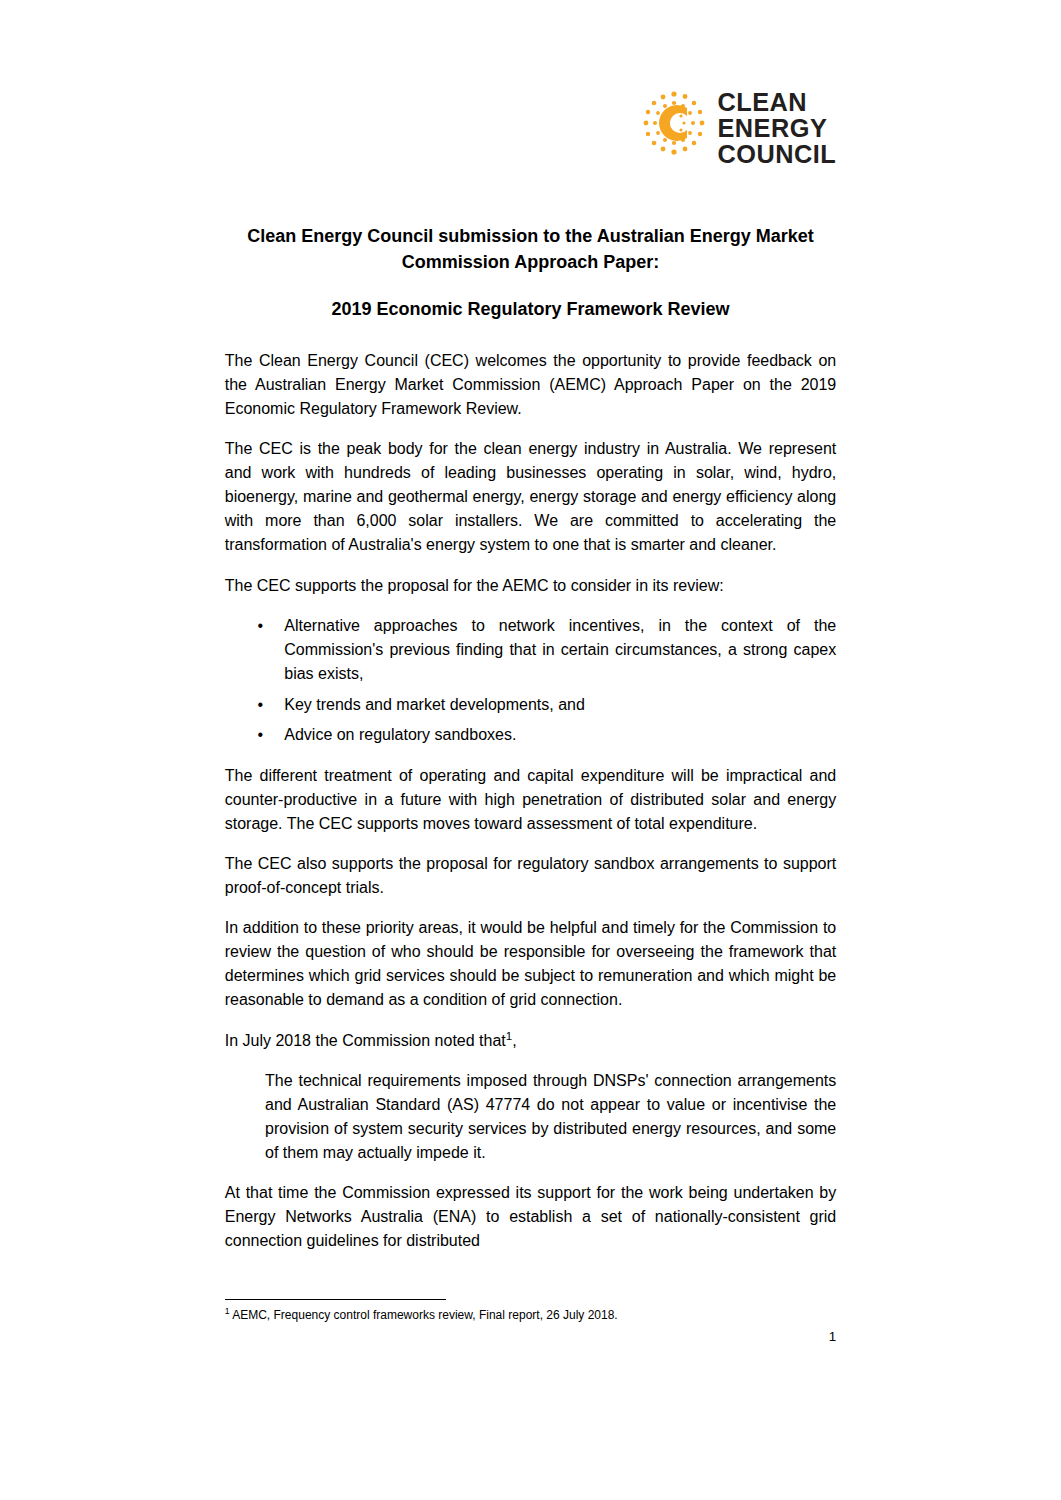Clean
Energy
Council
Clean Energy Council submission to the Australian Energy Market Commission Approach Paper: 2019 Economic Regulatory Framework Review
The Clean Energy Council (CEC) welcomes the opportunity to provide feedback on the Australian Energy Market Commission (AEMC) Approach Paper on the 2019 Economic Regulatory Framework Review.
The CEC is the peak body for the clean energy industry in Australia. We represent and work with hundreds of leading businesses operating in solar, wind, hydro, bioenergy, marine and geothermal energy, energy storage and energy efficiency along with more than 6,000 solar installers. We are committed to accelerating the transformation of Australia's energy system to one that is smarter and cleaner.
The CEC supports the proposal for the AEMC to consider in its review:
Alternative approaches to network incentives, in the context of the Commission's previous finding that in certain circumstances, a strong capex bias exists,
Key trends and market developments, and
Advice on regulatory sandboxes.
The different treatment of operating and capital expenditure will be impractical and counter-productive in a future with high penetration of distributed solar and energy storage. The CEC supports moves toward assessment of total expenditure.
The CEC also supports the proposal for regulatory sandbox arrangements to support proof-of-concept trials.
In addition to these priority areas, it would be helpful and timely for the Commission to review the question of who should be responsible for overseeing the framework that determines which grid services should be subject to remuneration and which might be reasonable to demand as a condition of grid connection.
In July 2018 the Commission noted that1,
The technical requirements imposed through DNSPs' connection arrangements and Australian Standard (AS) 47774 do not appear to value or incentivise the provision of system security services by distributed energy resources, and some of them may actually impede it.
At that time the Commission expressed its support for the work being undertaken by Energy Networks Australia (ENA) to establish a set of nationally-consistent grid connection guidelines for distributed
1 AEMC, Frequency control frameworks review, Final report, 26 July 2018.
1